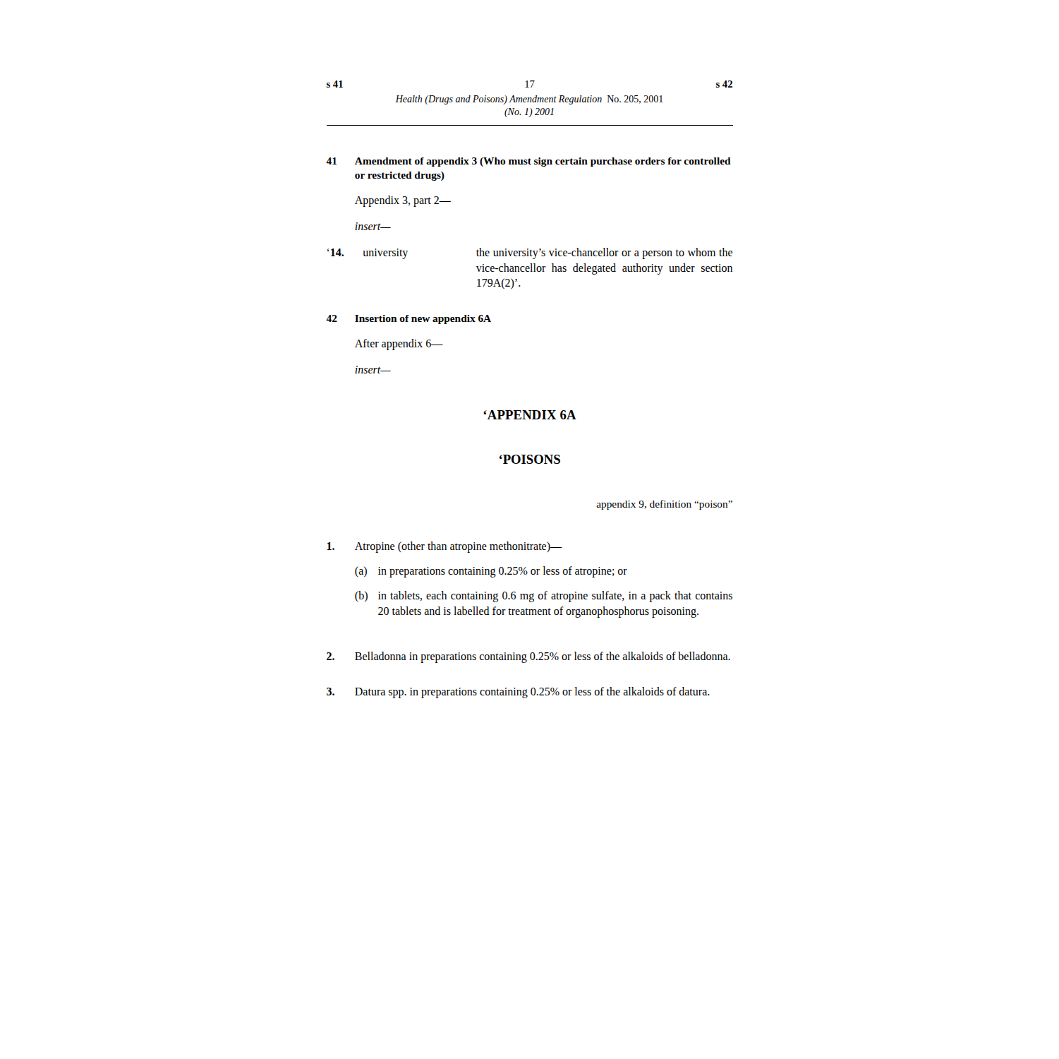s 41
17
Health (Drugs and Poisons) Amendment Regulation No. 205, 2001
(No. 1) 2001
s 42
41
Amendment of appendix 3 (Who must sign certain purchase orders for controlled or restricted drugs)
Appendix 3, part 2—
insert—
‘14.
university
the university’s vice-chancellor or a person to whom the vice-chancellor has delegated authority under section 179A(2)’.
42
Insertion of new appendix 6A
After appendix 6—
insert—
‘APPENDIX 6A
‘POISONS
appendix 9, definition “poison”
1.
Atropine (other than atropine methonitrate)—
(a)
in preparations containing 0.25% or less of atropine; or
(b)
in tablets, each containing 0.6 mg of atropine sulfate, in a pack that contains 20 tablets and is labelled for treatment of organophosphorus poisoning.
2.
Belladonna in preparations containing 0.25% or less of the alkaloids of belladonna.
3.
Datura spp. in preparations containing 0.25% or less of the alkaloids of datura.